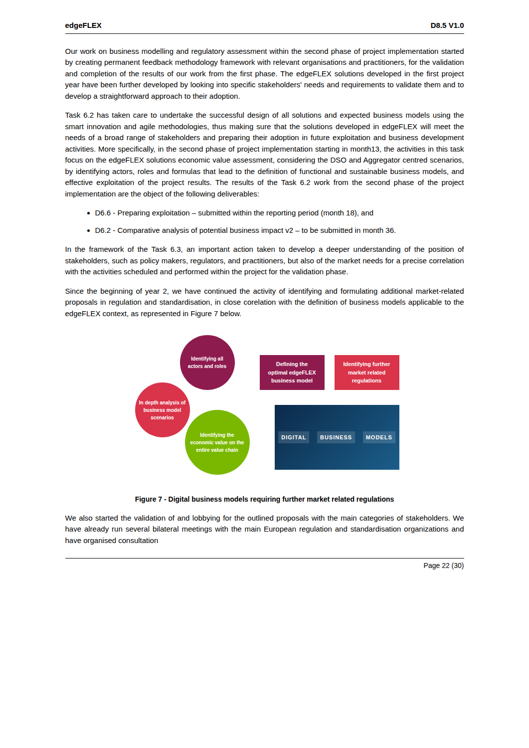edgeFLEX D8.5 V1.0
Our work on business modelling and regulatory assessment within the second phase of project implementation started by creating permanent feedback methodology framework with relevant organisations and practitioners, for the validation and completion of the results of our work from the first phase. The edgeFLEX solutions developed in the first project year have been further developed by looking into specific stakeholders' needs and requirements to validate them and to develop a straightforward approach to their adoption.
Task 6.2 has taken care to undertake the successful design of all solutions and expected business models using the smart innovation and agile methodologies, thus making sure that the solutions developed in edgeFLEX will meet the needs of a broad range of stakeholders and preparing their adoption in future exploitation and business development activities. More specifically, in the second phase of project implementation starting in month13, the activities in this task focus on the edgeFLEX solutions economic value assessment, considering the DSO and Aggregator centred scenarios, by identifying actors, roles and formulas that lead to the definition of functional and sustainable business models, and effective exploitation of the project results. The results of the Task 6.2 work from the second phase of the project implementation are the object of the following deliverables:
D6.6 - Preparing exploitation – submitted within the reporting period (month 18), and
D6.2 - Comparative analysis of potential business impact v2 – to be submitted in month 36.
In the framework of the Task 6.3, an important action taken to develop a deeper understanding of the position of stakeholders, such as policy makers, regulators, and practitioners, but also of the market needs for a precise correlation with the activities scheduled and performed within the project for the validation phase.
Since the beginning of year 2, we have continued the activity of identifying and formulating additional market-related proposals in regulation and standardisation, in close corelation with the definition of business models applicable to the edgeFLEX context, as represented in Figure 7 below.
Identifying all actors and roles
In depth analysis of business model scenarios
Identifying the economic value on the entire value chain
Defining the optimal edgeFLEX business model
Identifying further market related regulations
DIGITAL BUSINESS MODELS
Figure 7 - Digital business models requiring further market related regulations
We also started the validation of and lobbying for the outlined proposals with the main categories of stakeholders. We have already run several bilateral meetings with the main European regulation and standardisation organizations and have organised consultation
Page 22 (30)